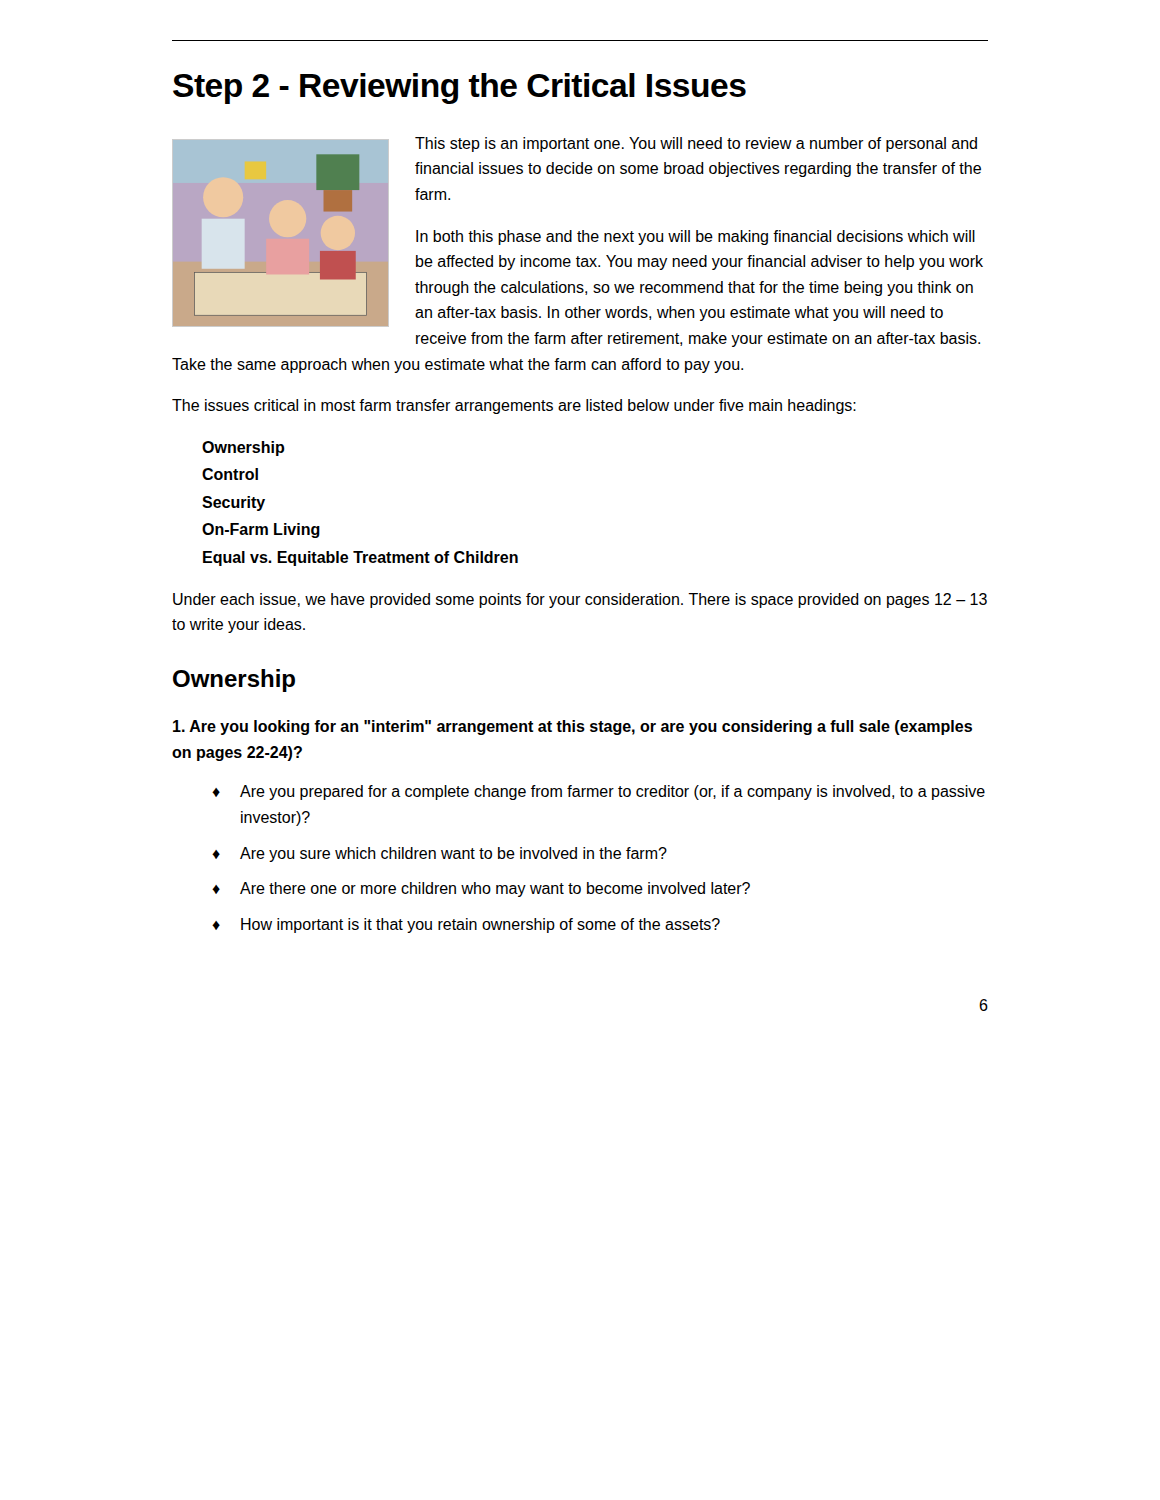Step 2 - Reviewing the Critical Issues
This step is an important one. You will need to review a number of personal and financial issues to decide on some broad objectives regarding the transfer of the farm.
In both this phase and the next you will be making financial decisions which will be affected by income tax. You may need your financial adviser to help you work through the calculations, so we recommend that for the time being you think on an after-tax basis. In other words, when you estimate what you will need to receive from the farm after retirement, make your estimate on an after-tax basis. Take the same approach when you estimate what the farm can afford to pay you.
The issues critical in most farm transfer arrangements are listed below under five main headings:
Ownership
Control
Security
On-Farm Living
Equal vs. Equitable Treatment of Children
Under each issue, we have provided some points for your consideration. There is space provided on pages 12 – 13 to write your ideas.
Ownership
1. Are you looking for an "interim" arrangement at this stage, or are you considering a full sale (examples on pages 22-24)?
Are you prepared for a complete change from farmer to creditor (or, if a company is involved, to a passive investor)?
Are you sure which children want to be involved in the farm?
Are there one or more children who may want to become involved later?
How important is it that you retain ownership of some of the assets?
6